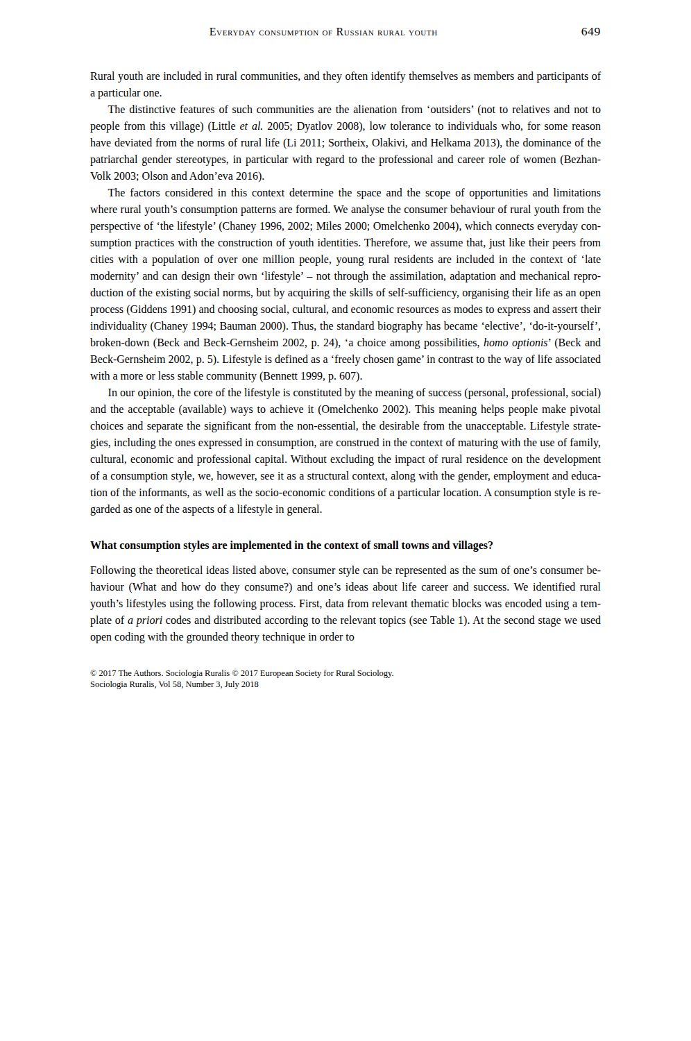Everyday consumption of Russian rural youth 649
Rural youth are included in rural communities, and they often identify themselves as members and participants of a particular one.
The distinctive features of such communities are the alienation from ‘outsiders’ (not to relatives and not to people from this village) (Little et al. 2005; Dyatlov 2008), low tolerance to individuals who, for some reason have deviated from the norms of rural life (Li 2011; Sortheix, Olakivi, and Helkama 2013), the dominance of the patriarchal gender stereotypes, in particular with regard to the professional and career role of women (Bezhan-Volk 2003; Olson and Adon’eva 2016).
The factors considered in this context determine the space and the scope of opportunities and limitations where rural youth’s consumption patterns are formed. We analyse the consumer behaviour of rural youth from the perspective of ‘the lifestyle’ (Chaney 1996, 2002; Miles 2000; Omelchenko 2004), which connects everyday consumption practices with the construction of youth identities. Therefore, we assume that, just like their peers from cities with a population of over one million people, young rural residents are included in the context of ‘late modernity’ and can design their own ‘lifestyle’ – not through the assimilation, adaptation and mechanical reproduction of the existing social norms, but by acquiring the skills of self-sufficiency, organising their life as an open process (Giddens 1991) and choosing social, cultural, and economic resources as modes to express and assert their individuality (Chaney 1994; Bauman 2000). Thus, the standard biography has became ‘elective’, ‘do-it-yourself’, broken-down (Beck and Beck-Gernsheim 2002, p. 24), ‘a choice among possibilities, homo optionis’ (Beck and Beck-Gernsheim 2002, p. 5). Lifestyle is defined as a ‘freely chosen game’ in contrast to the way of life associated with a more or less stable community (Bennett 1999, p. 607).
In our opinion, the core of the lifestyle is constituted by the meaning of success (personal, professional, social) and the acceptable (available) ways to achieve it (Omelchenko 2002). This meaning helps people make pivotal choices and separate the significant from the non-essential, the desirable from the unacceptable. Lifestyle strategies, including the ones expressed in consumption, are construed in the context of maturing with the use of family, cultural, economic and professional capital. Without excluding the impact of rural residence on the development of a consumption style, we, however, see it as a structural context, along with the gender, employment and education of the informants, as well as the socio-economic conditions of a particular location. A consumption style is regarded as one of the aspects of a lifestyle in general.
What consumption styles are implemented in the context of small towns and villages?
Following the theoretical ideas listed above, consumer style can be represented as the sum of one’s consumer behaviour (What and how do they consume?) and one’s ideas about life career and success. We identified rural youth’s lifestyles using the following process. First, data from relevant thematic blocks was encoded using a template of a priori codes and distributed according to the relevant topics (see Table 1). At the second stage we used open coding with the grounded theory technique in order to
© 2017 The Authors. Sociologia Ruralis © 2017 European Society for Rural Sociology.
Sociologia Ruralis, Vol 58, Number 3, July 2018